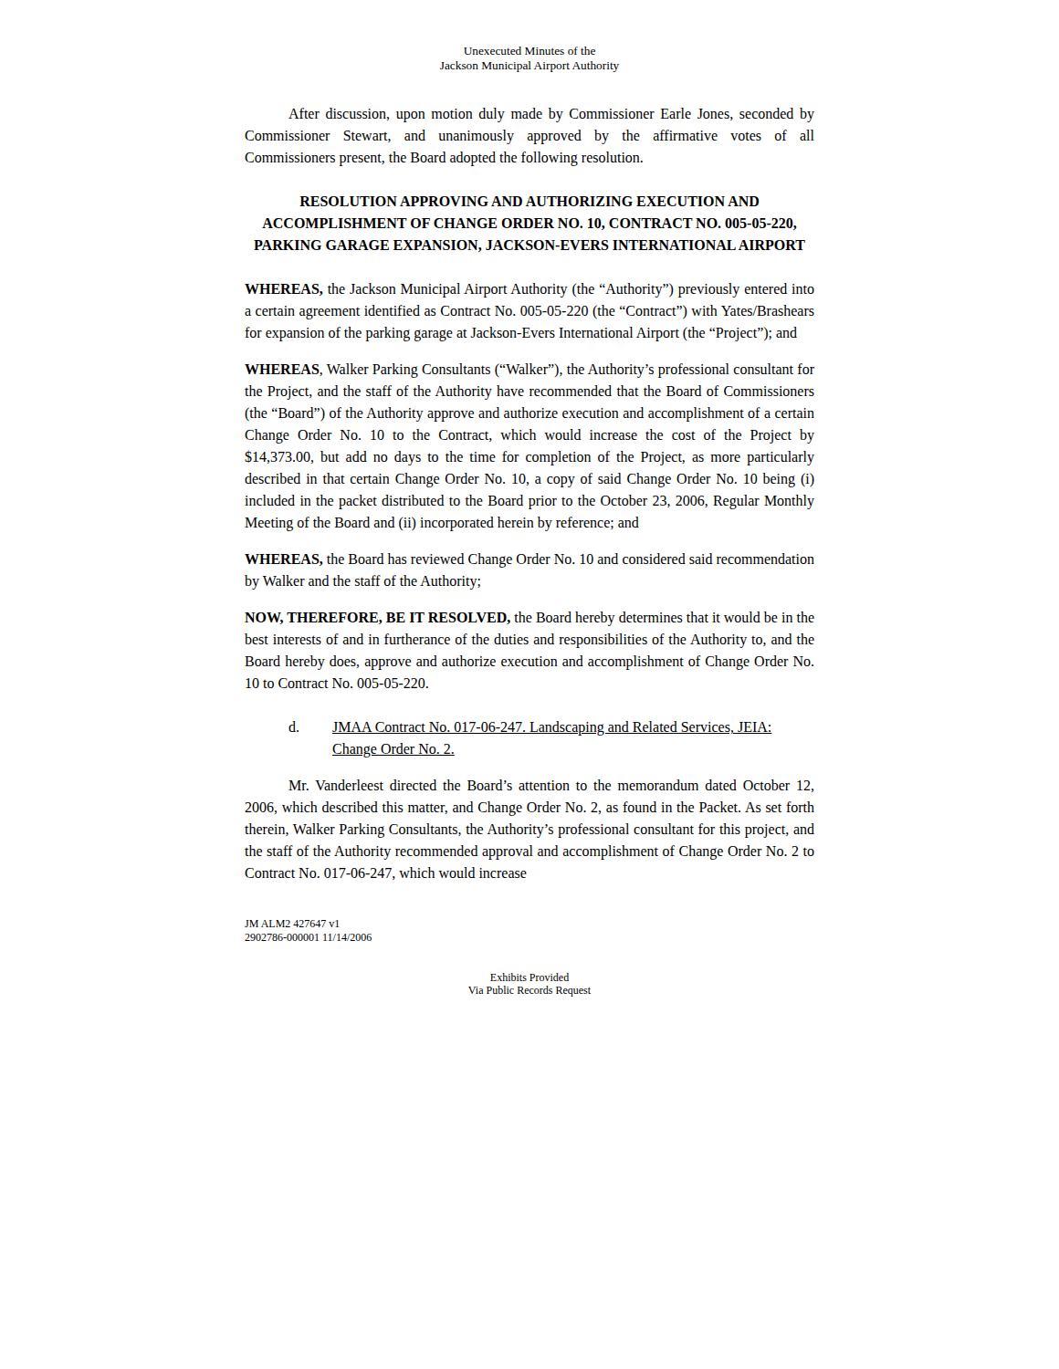Unexecuted Minutes of the
Jackson Municipal Airport Authority
After discussion, upon motion duly made by Commissioner Earle Jones, seconded by Commissioner Stewart, and unanimously approved by the affirmative votes of all Commissioners present, the Board adopted the following resolution.
Resolution Approving and Authorizing Execution and Accomplishment of Change Order No. 10, Contract No. 005-05-220, Parking Garage Expansion, Jackson-Evers International Airport
WHEREAS, the Jackson Municipal Airport Authority (the “Authority”) previously entered into a certain agreement identified as Contract No. 005-05-220 (the “Contract”) with Yates/Brashears for expansion of the parking garage at Jackson-Evers International Airport (the “Project”); and
WHEREAS, Walker Parking Consultants (“Walker”), the Authority’s professional consultant for the Project, and the staff of the Authority have recommended that the Board of Commissioners (the “Board”) of the Authority approve and authorize execution and accomplishment of a certain Change Order No. 10 to the Contract, which would increase the cost of the Project by $14,373.00, but add no days to the time for completion of the Project, as more particularly described in that certain Change Order No. 10, a copy of said Change Order No. 10 being (i) included in the packet distributed to the Board prior to the October 23, 2006, Regular Monthly Meeting of the Board and (ii) incorporated herein by reference; and
WHEREAS, the Board has reviewed Change Order No. 10 and considered said recommendation by Walker and the staff of the Authority;
NOW, THEREFORE, BE IT RESOLVED, the Board hereby determines that it would be in the best interests of and in furtherance of the duties and responsibilities of the Authority to, and the Board hereby does, approve and authorize execution and accomplishment of Change Order No. 10 to Contract No. 005-05-220.
d.
JMAA Contract No. 017-06-247. Landscaping and Related Services, JEIA: Change Order No. 2.
Mr. Vanderleest directed the Board’s attention to the memorandum dated October 12, 2006, which described this matter, and Change Order No. 2, as found in the Packet. As set forth therein, Walker Parking Consultants, the Authority’s professional consultant for this project, and the staff of the Authority recommended approval and accomplishment of Change Order No. 2 to Contract No. 017-06-247, which would increase
JM ALM2 427647 v1
2902786-000001 11/14/2006
Exhibits Provided
Via Public Records Request